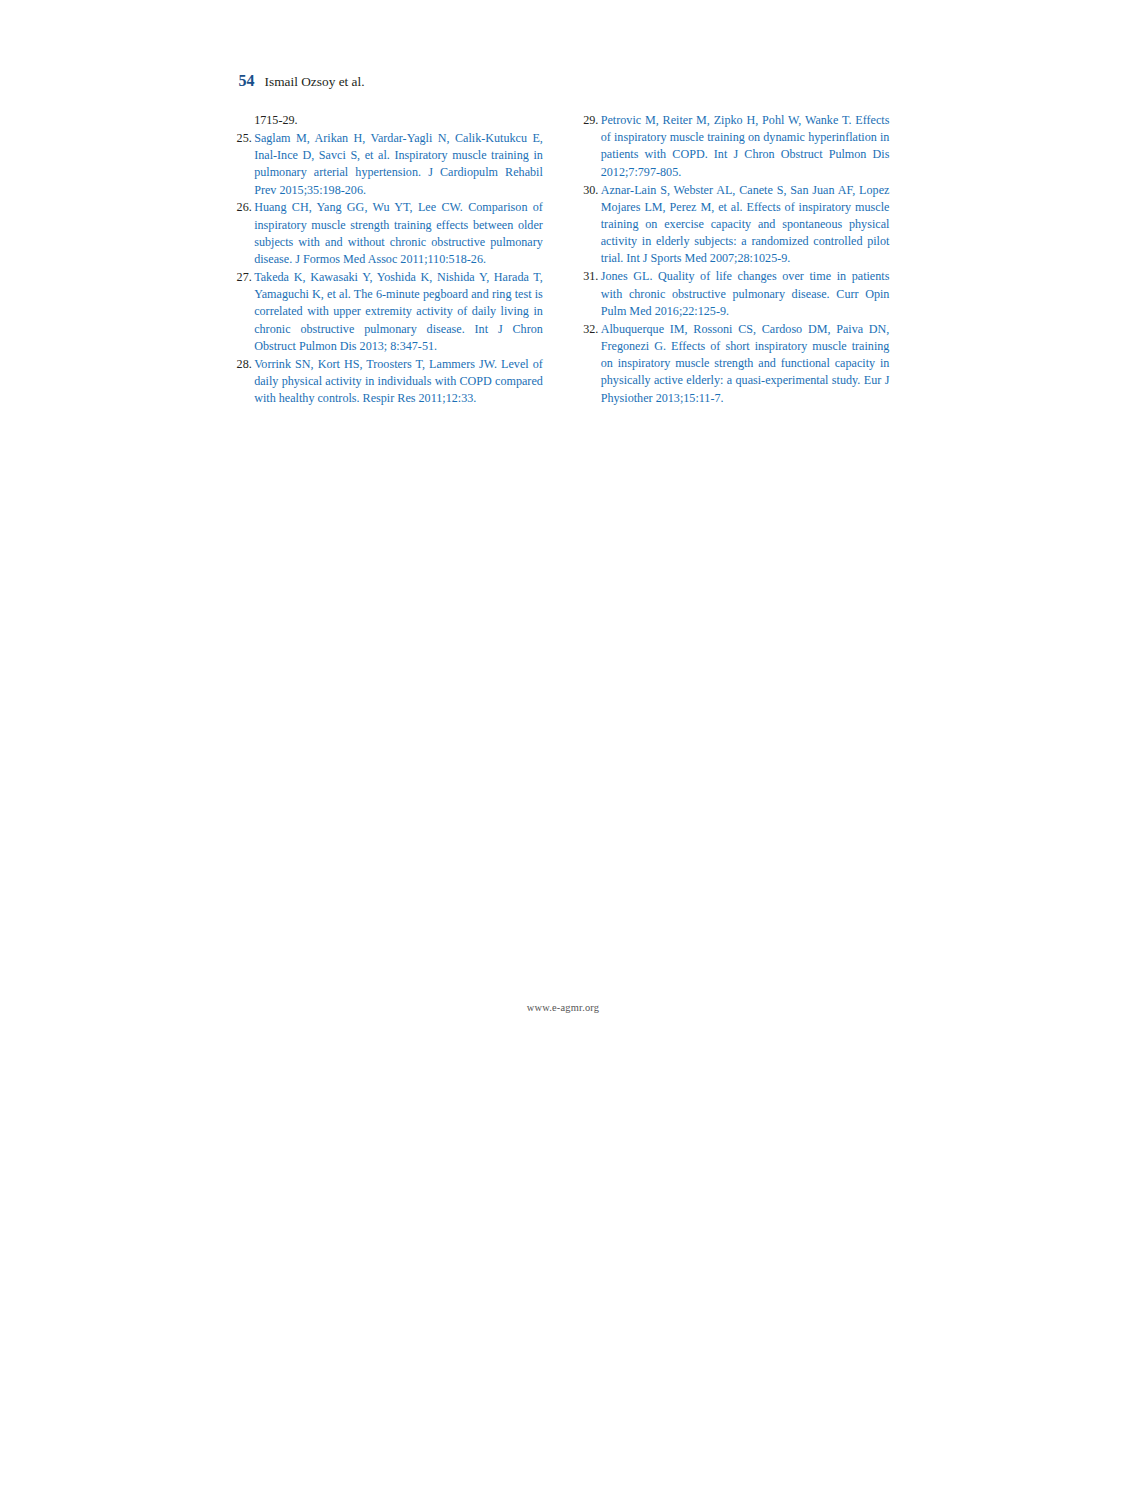54 Ismail Ozsoy et al.
1715-29.
25. Saglam M, Arikan H, Vardar-Yagli N, Calik-Kutukcu E, Inal-Ince D, Savci S, et al. Inspiratory muscle training in pulmonary arterial hypertension. J Cardiopulm Rehabil Prev 2015;35:198-206.
26. Huang CH, Yang GG, Wu YT, Lee CW. Comparison of inspiratory muscle strength training effects between older subjects with and without chronic obstructive pulmonary disease. J Formos Med Assoc 2011;110:518-26.
27. Takeda K, Kawasaki Y, Yoshida K, Nishida Y, Harada T, Yamaguchi K, et al. The 6-minute pegboard and ring test is correlated with upper extremity activity of daily living in chronic obstructive pulmonary disease. Int J Chron Obstruct Pulmon Dis 2013; 8:347-51.
28. Vorrink SN, Kort HS, Troosters T, Lammers JW. Level of daily physical activity in individuals with COPD compared with healthy controls. Respir Res 2011;12:33.
29. Petrovic M, Reiter M, Zipko H, Pohl W, Wanke T. Effects of inspiratory muscle training on dynamic hyperinflation in patients with COPD. Int J Chron Obstruct Pulmon Dis 2012;7:797-805.
30. Aznar-Lain S, Webster AL, Canete S, San Juan AF, Lopez Mojares LM, Perez M, et al. Effects of inspiratory muscle training on exercise capacity and spontaneous physical activity in elderly subjects: a randomized controlled pilot trial. Int J Sports Med 2007;28:1025-9.
31. Jones GL. Quality of life changes over time in patients with chronic obstructive pulmonary disease. Curr Opin Pulm Med 2016;22:125-9.
32. Albuquerque IM, Rossoni CS, Cardoso DM, Paiva DN, Fregonezi G. Effects of short inspiratory muscle training on inspiratory muscle strength and functional capacity in physically active elderly: a quasi-experimental study. Eur J Physiother 2013;15:11-7.
www.e-agmr.org